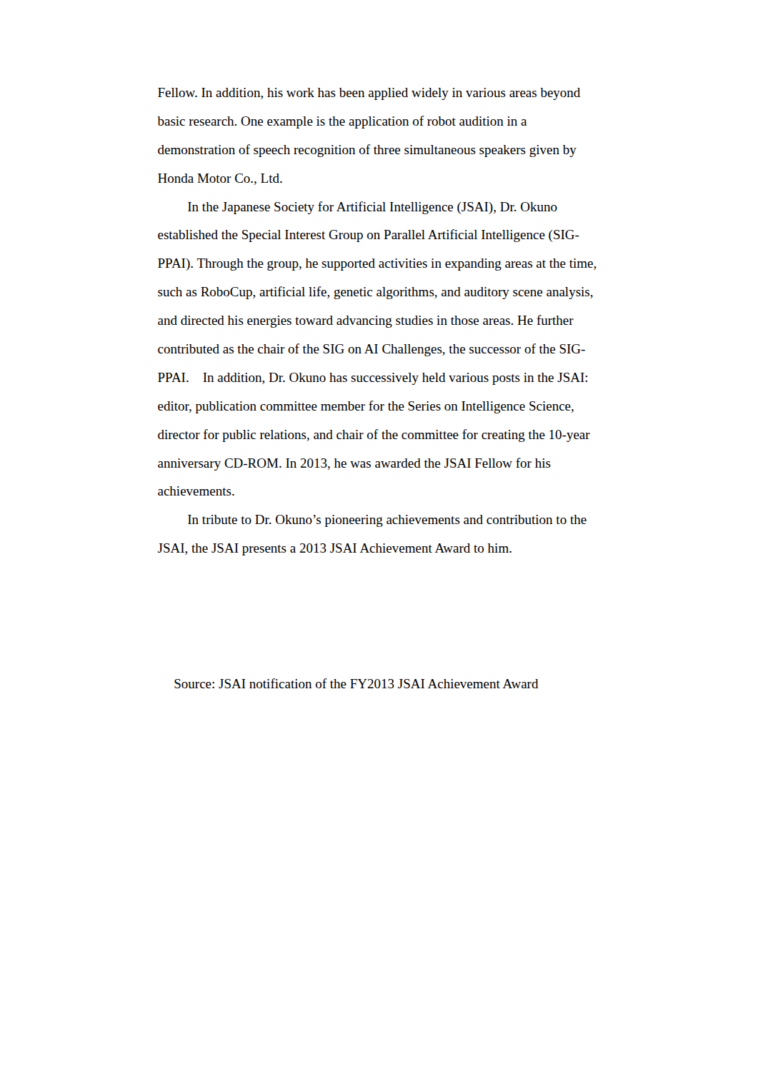Fellow. In addition, his work has been applied widely in various areas beyond basic research. One example is the application of robot audition in a demonstration of speech recognition of three simultaneous speakers given by Honda Motor Co., Ltd.
In the Japanese Society for Artificial Intelligence (JSAI), Dr. Okuno established the Special Interest Group on Parallel Artificial Intelligence (SIG-PPAI). Through the group, he supported activities in expanding areas at the time, such as RoboCup, artificial life, genetic algorithms, and auditory scene analysis, and directed his energies toward advancing studies in those areas. He further contributed as the chair of the SIG on AI Challenges, the successor of the SIG-PPAI. In addition, Dr. Okuno has successively held various posts in the JSAI: editor, publication committee member for the Series on Intelligence Science, director for public relations, and chair of the committee for creating the 10-year anniversary CD-ROM. In 2013, he was awarded the JSAI Fellow for his achievements.
In tribute to Dr. Okuno’s pioneering achievements and contribution to the JSAI, the JSAI presents a 2013 JSAI Achievement Award to him.
Source: JSAI notification of the FY2013 JSAI Achievement Award